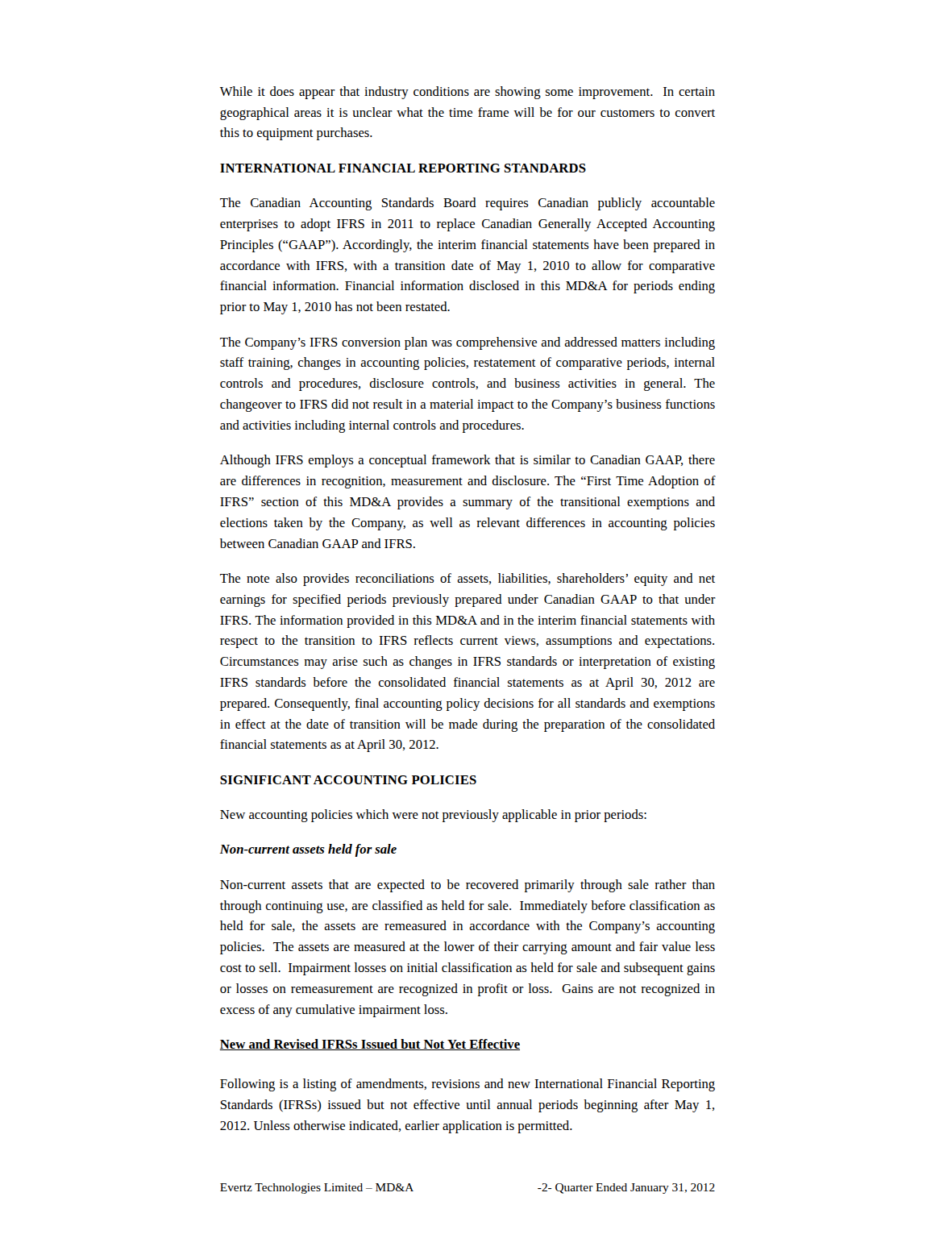While it does appear that industry conditions are showing some improvement. In certain geographical areas it is unclear what the time frame will be for our customers to convert this to equipment purchases.
International Financial Reporting Standards
The Canadian Accounting Standards Board requires Canadian publicly accountable enterprises to adopt IFRS in 2011 to replace Canadian Generally Accepted Accounting Principles (“GAAP”). Accordingly, the interim financial statements have been prepared in accordance with IFRS, with a transition date of May 1, 2010 to allow for comparative financial information. Financial information disclosed in this MD&A for periods ending prior to May 1, 2010 has not been restated.
The Company’s IFRS conversion plan was comprehensive and addressed matters including staff training, changes in accounting policies, restatement of comparative periods, internal controls and procedures, disclosure controls, and business activities in general. The changeover to IFRS did not result in a material impact to the Company’s business functions and activities including internal controls and procedures.
Although IFRS employs a conceptual framework that is similar to Canadian GAAP, there are differences in recognition, measurement and disclosure. The “First Time Adoption of IFRS” section of this MD&A provides a summary of the transitional exemptions and elections taken by the Company, as well as relevant differences in accounting policies between Canadian GAAP and IFRS.
The note also provides reconciliations of assets, liabilities, shareholders’ equity and net earnings for specified periods previously prepared under Canadian GAAP to that under IFRS. The information provided in this MD&A and in the interim financial statements with respect to the transition to IFRS reflects current views, assumptions and expectations. Circumstances may arise such as changes in IFRS standards or interpretation of existing IFRS standards before the consolidated financial statements as at April 30, 2012 are prepared. Consequently, final accounting policy decisions for all standards and exemptions in effect at the date of transition will be made during the preparation of the consolidated financial statements as at April 30, 2012.
Significant Accounting Policies
New accounting policies which were not previously applicable in prior periods:
Non-current assets held for sale
Non-current assets that are expected to be recovered primarily through sale rather than through continuing use, are classified as held for sale. Immediately before classification as held for sale, the assets are remeasured in accordance with the Company’s accounting policies. The assets are measured at the lower of their carrying amount and fair value less cost to sell. Impairment losses on initial classification as held for sale and subsequent gains or losses on remeasurement are recognized in profit or loss. Gains are not recognized in excess of any cumulative impairment loss.
New and Revised IFRSs Issued but Not Yet Effective
Following is a listing of amendments, revisions and new International Financial Reporting Standards (IFRSs) issued but not effective until annual periods beginning after May 1, 2012. Unless otherwise indicated, earlier application is permitted.
Evertz Technologies Limited – MD&A
-2-
Quarter Ended January 31, 2012